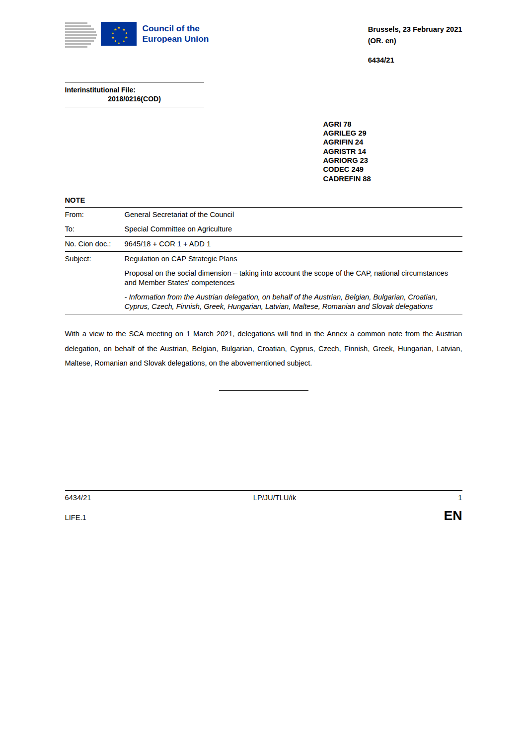★ ★ ★ ★ ★ ★ ★ ★ ★ ★
Council of the
European Union
Brussels, 23 February 2021
(OR. en)
6434/21
Interinstitutional File:
2018/0216(COD)
AGRI 78
AGRILEG 29
AGRIFIN 24
AGRISTR 14
AGRIORG 23
CODEC 249
CADREFIN 88
NOTE
| From: | General Secretariat of the Council |
| To: | Special Committee on Agriculture |
| No. Cion doc.: | 9645/18 + COR 1 + ADD 1 |
| Subject: | Regulation on CAP Strategic Plans Proposal on the social dimension – taking into account the scope of the CAP, national circumstances and Member States' competences - Information from the Austrian delegation, on behalf of the Austrian, Belgian, Bulgarian, Croatian, Cyprus, Czech, Finnish, Greek, Hungarian, Latvian, Maltese, Romanian and Slovak delegations |
With a view to the SCA meeting on 1 March 2021, delegations will find in the Annex a common note from the Austrian delegation, on behalf of the Austrian, Belgian, Bulgarian, Croatian, Cyprus, Czech, Finnish, Greek, Hungarian, Latvian, Maltese, Romanian and Slovak delegations, on the abovementioned subject.
6434/21 LP/JU/TLU/ik 1
LIFE.1 EN